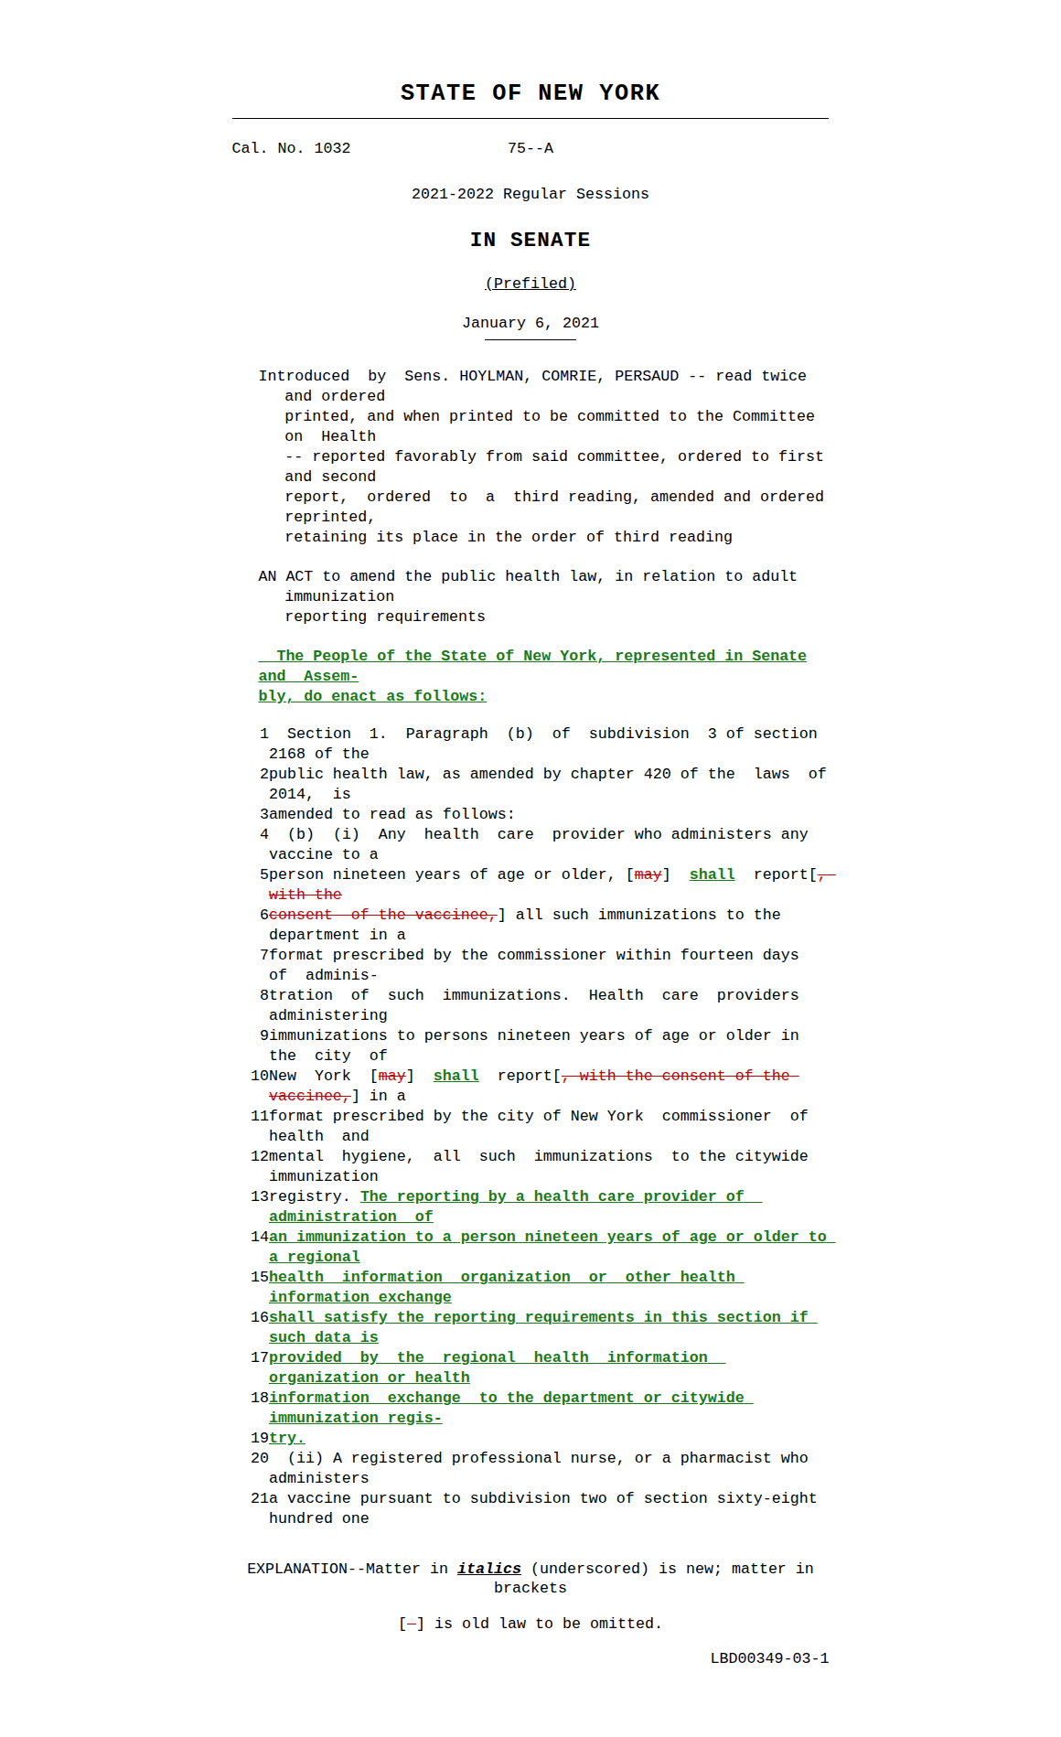STATE OF NEW YORK
Cal. No. 1032
75--A
2021-2022 Regular Sessions
IN SENATE
(Prefiled)
January 6, 2021
Introduced by Sens. HOYLMAN, COMRIE, PERSAUD -- read twice and ordered
printed, and when printed to be committed to the Committee on Health
-- reported favorably from said committee, ordered to first and second
report, ordered to a third reading, amended and ordered reprinted,
retaining its place in the order of third reading
AN ACT to amend the public health law, in relation to adult immunization
reporting requirements
The People of the State of New York, represented in Senate and Assem-
bly, do enact as follows:
| 1 | Section 1. Paragraph (b) of subdivision 3 of section 2168 of the |
| 2 | public health law, as amended by chapter 420 of the laws of 2014, is |
| 3 | amended to read as follows: |
| 4 | (b) (i) Any health care provider who administers any vaccine to a |
| 5 | person nineteen years of age or older, [ may ] shall report[ , with the |
| 6 | consent of the vaccinee, ] all such immunizations to the department in a |
| 7 | format prescribed by the commissioner within fourteen days of adminis- |
| 8 | tration of such immunizations. Health care providers administering |
| 9 | immunizations to persons nineteen years of age or older in the city of |
| 10 | New York [ may ] shall report[ , with the consent of the vaccinee, ] in a |
| 11 | format prescribed by the city of New York commissioner of health and |
| 12 | mental hygiene, all such immunizations to the citywide immunization |
| 13 | registry. The reporting by a health care provider of administration of |
| 14 | an immunization to a person nineteen years of age or older to a regional |
| 15 | health information organization or other health information exchange |
| 16 | shall satisfy the reporting requirements in this section if such data is |
| 17 | provided by the regional health information organization or health |
| 18 | information exchange to the department or citywide immunization regis- |
| 19 | try. |
| 20 | (ii) A registered professional nurse, or a pharmacist who administers |
| 21 | a vaccine pursuant to subdivision two of section sixty-eight hundred one |
EXPLANATION--Matter in italics (underscored) is new; matter in brackets
[ ] is old law to be omitted.
LBD00349-03-1